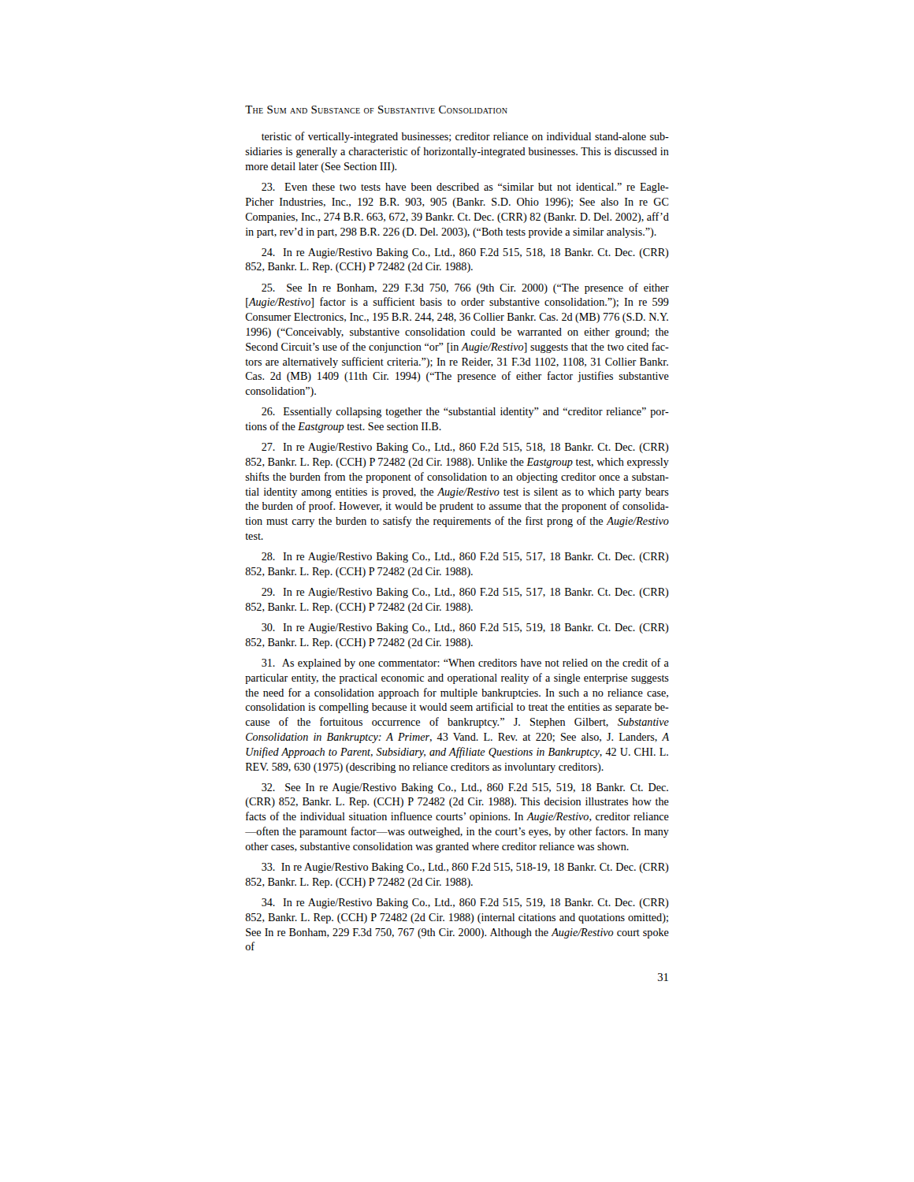The Sum and Substance of Substantive Consolidation
teristic of vertically-integrated businesses; creditor reliance on individual stand-alone subsidiaries is generally a characteristic of horizontally-integrated businesses. This is discussed in more detail later (See Section III).
23. Even these two tests have been described as “similar but not identical.” re Eagle-Picher Industries, Inc., 192 B.R. 903, 905 (Bankr. S.D. Ohio 1996); See also In re GC Companies, Inc., 274 B.R. 663, 672, 39 Bankr. Ct. Dec. (CRR) 82 (Bankr. D. Del. 2002), aff’d in part, rev’d in part, 298 B.R. 226 (D. Del. 2003), (“Both tests provide a similar analysis.”).
24. In re Augie/Restivo Baking Co., Ltd., 860 F.2d 515, 518, 18 Bankr. Ct. Dec. (CRR) 852, Bankr. L. Rep. (CCH) P 72482 (2d Cir. 1988).
25. See In re Bonham, 229 F.3d 750, 766 (9th Cir. 2000) (“The presence of either [Augie/Restivo] factor is a sufficient basis to order substantive consolidation.”); In re 599 Consumer Electronics, Inc., 195 B.R. 244, 248, 36 Collier Bankr. Cas. 2d (MB) 776 (S.D. N.Y. 1996) (“Conceivably, substantive consolidation could be warranted on either ground; the Second Circuit’s use of the conjunction “or” [in Augie/Restivo] suggests that the two cited factors are alternatively sufficient criteria.”); In re Reider, 31 F.3d 1102, 1108, 31 Collier Bankr. Cas. 2d (MB) 1409 (11th Cir. 1994) (“The presence of either factor justifies substantive consolidation”).
26. Essentially collapsing together the “substantial identity” and “creditor reliance” portions of the Eastgroup test. See section II.B.
27. In re Augie/Restivo Baking Co., Ltd., 860 F.2d 515, 518, 18 Bankr. Ct. Dec. (CRR) 852, Bankr. L. Rep. (CCH) P 72482 (2d Cir. 1988). Unlike the Eastgroup test, which expressly shifts the burden from the proponent of consolidation to an objecting creditor once a substantial identity among entities is proved, the Augie/Restivo test is silent as to which party bears the burden of proof. However, it would be prudent to assume that the proponent of consolidation must carry the burden to satisfy the requirements of the first prong of the Augie/Restivo test.
28. In re Augie/Restivo Baking Co., Ltd., 860 F.2d 515, 517, 18 Bankr. Ct. Dec. (CRR) 852, Bankr. L. Rep. (CCH) P 72482 (2d Cir. 1988).
29. In re Augie/Restivo Baking Co., Ltd., 860 F.2d 515, 517, 18 Bankr. Ct. Dec. (CRR) 852, Bankr. L. Rep. (CCH) P 72482 (2d Cir. 1988).
30. In re Augie/Restivo Baking Co., Ltd., 860 F.2d 515, 519, 18 Bankr. Ct. Dec. (CRR) 852, Bankr. L. Rep. (CCH) P 72482 (2d Cir. 1988).
31. As explained by one commentator: “When creditors have not relied on the credit of a particular entity, the practical economic and operational reality of a single enterprise suggests the need for a consolidation approach for multiple bankruptcies. In such a no reliance case, consolidation is compelling because it would seem artificial to treat the entities as separate because of the fortuitous occurrence of bankruptcy.” J. Stephen Gilbert, Substantive Consolidation in Bankruptcy: A Primer, 43 Vand. L. Rev. at 220; See also, J. Landers, A Unified Approach to Parent, Subsidiary, and Affiliate Questions in Bankruptcy, 42 U. CHI. L. REV. 589, 630 (1975) (describing no reliance creditors as involuntary creditors).
32. See In re Augie/Restivo Baking Co., Ltd., 860 F.2d 515, 519, 18 Bankr. Ct. Dec. (CRR) 852, Bankr. L. Rep. (CCH) P 72482 (2d Cir. 1988). This decision illustrates how the facts of the individual situation influence courts’ opinions. In Augie/Restivo, creditor reliance—often the paramount factor—was outweighed, in the court’s eyes, by other factors. In many other cases, substantive consolidation was granted where creditor reliance was shown.
33. In re Augie/Restivo Baking Co., Ltd., 860 F.2d 515, 518-19, 18 Bankr. Ct. Dec. (CRR) 852, Bankr. L. Rep. (CCH) P 72482 (2d Cir. 1988).
34. In re Augie/Restivo Baking Co., Ltd., 860 F.2d 515, 519, 18 Bankr. Ct. Dec. (CRR) 852, Bankr. L. Rep. (CCH) P 72482 (2d Cir. 1988) (internal citations and quotations omitted); See In re Bonham, 229 F.3d 750, 767 (9th Cir. 2000). Although the Augie/Restivo court spoke of
31